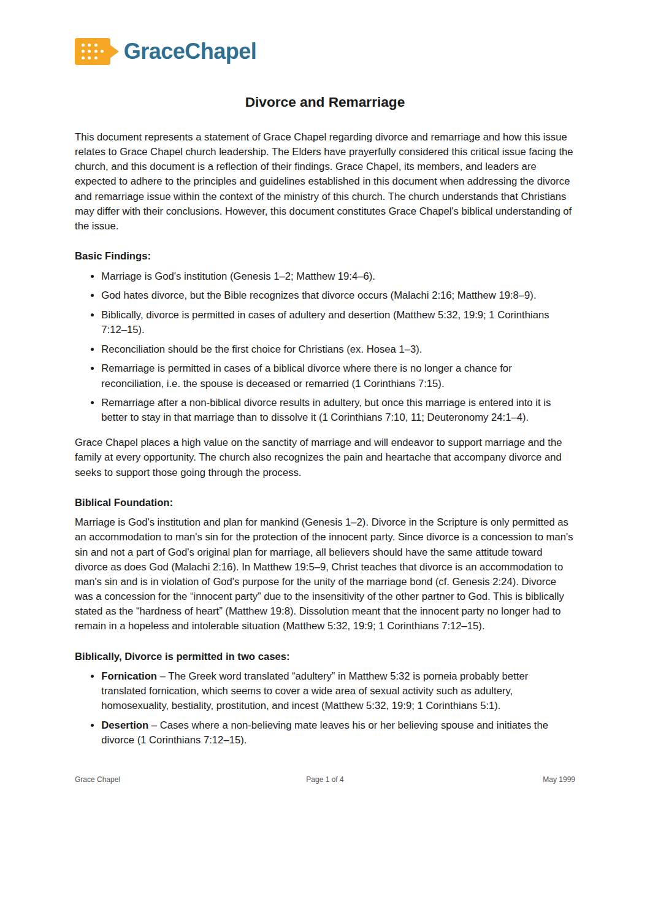Grace Chapel
Divorce and Remarriage
This document represents a statement of Grace Chapel regarding divorce and remarriage and how this issue relates to Grace Chapel church leadership. The Elders have prayerfully considered this critical issue facing the church, and this document is a reflection of their findings. Grace Chapel, its members, and leaders are expected to adhere to the principles and guidelines established in this document when addressing the divorce and remarriage issue within the context of the ministry of this church. The church understands that Christians may differ with their conclusions. However, this document constitutes Grace Chapel's biblical understanding of the issue.
Basic Findings:
Marriage is God's institution (Genesis 1–2; Matthew 19:4–6).
God hates divorce, but the Bible recognizes that divorce occurs (Malachi 2:16; Matthew 19:8–9).
Biblically, divorce is permitted in cases of adultery and desertion (Matthew 5:32, 19:9; 1 Corinthians 7:12–15).
Reconciliation should be the first choice for Christians (ex. Hosea 1–3).
Remarriage is permitted in cases of a biblical divorce where there is no longer a chance for reconciliation, i.e. the spouse is deceased or remarried (1 Corinthians 7:15).
Remarriage after a non-biblical divorce results in adultery, but once this marriage is entered into it is better to stay in that marriage than to dissolve it (1 Corinthians 7:10, 11; Deuteronomy 24:1–4).
Grace Chapel places a high value on the sanctity of marriage and will endeavor to support marriage and the family at every opportunity. The church also recognizes the pain and heartache that accompany divorce and seeks to support those going through the process.
Biblical Foundation:
Marriage is God's institution and plan for mankind (Genesis 1–2). Divorce in the Scripture is only permitted as an accommodation to man's sin for the protection of the innocent party. Since divorce is a concession to man's sin and not a part of God's original plan for marriage, all believers should have the same attitude toward divorce as does God (Malachi 2:16). In Matthew 19:5–9, Christ teaches that divorce is an accommodation to man's sin and is in violation of God's purpose for the unity of the marriage bond (cf. Genesis 2:24). Divorce was a concession for the “innocent party” due to the insensitivity of the other partner to God. This is biblically stated as the “hardness of heart” (Matthew 19:8). Dissolution meant that the innocent party no longer had to remain in a hopeless and intolerable situation (Matthew 5:32, 19:9; 1 Corinthians 7:12–15).
Biblically, Divorce is permitted in two cases:
Fornication – The Greek word translated “adultery” in Matthew 5:32 is porneia probably better translated fornication, which seems to cover a wide area of sexual activity such as adultery, homosexuality, bestiality, prostitution, and incest (Matthew 5:32, 19:9; 1 Corinthians 5:1).
Desertion – Cases where a non-believing mate leaves his or her believing spouse and initiates the divorce (1 Corinthians 7:12–15).
Grace Chapel Page 1 of 4 May 1999